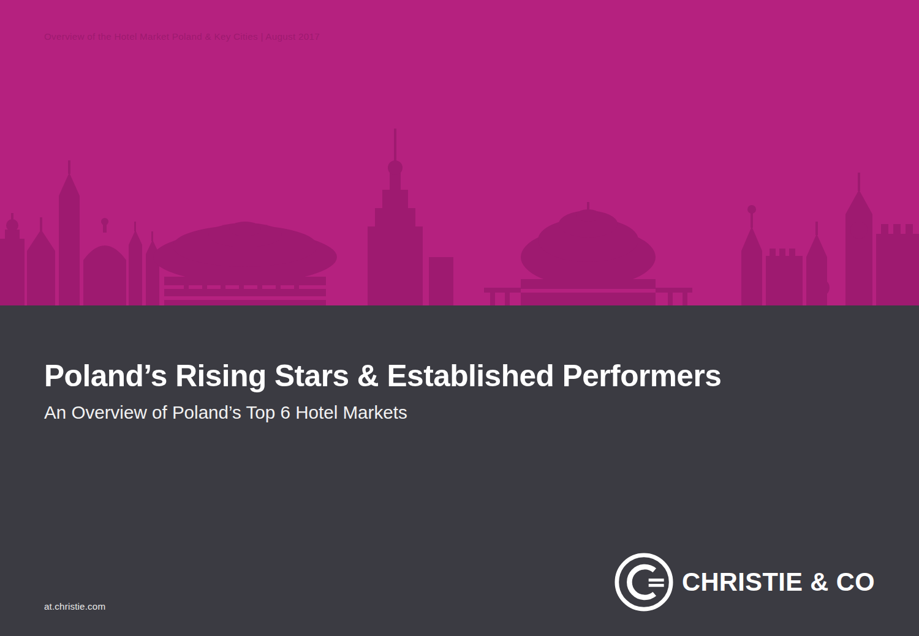Overview of the Hotel Market Poland & Key Cities | August 2017
Poland’s Rising Stars & Established Performers
An Overview of Poland’s Top 6 Hotel Markets
at.christie.com
CHRISTIE & CO